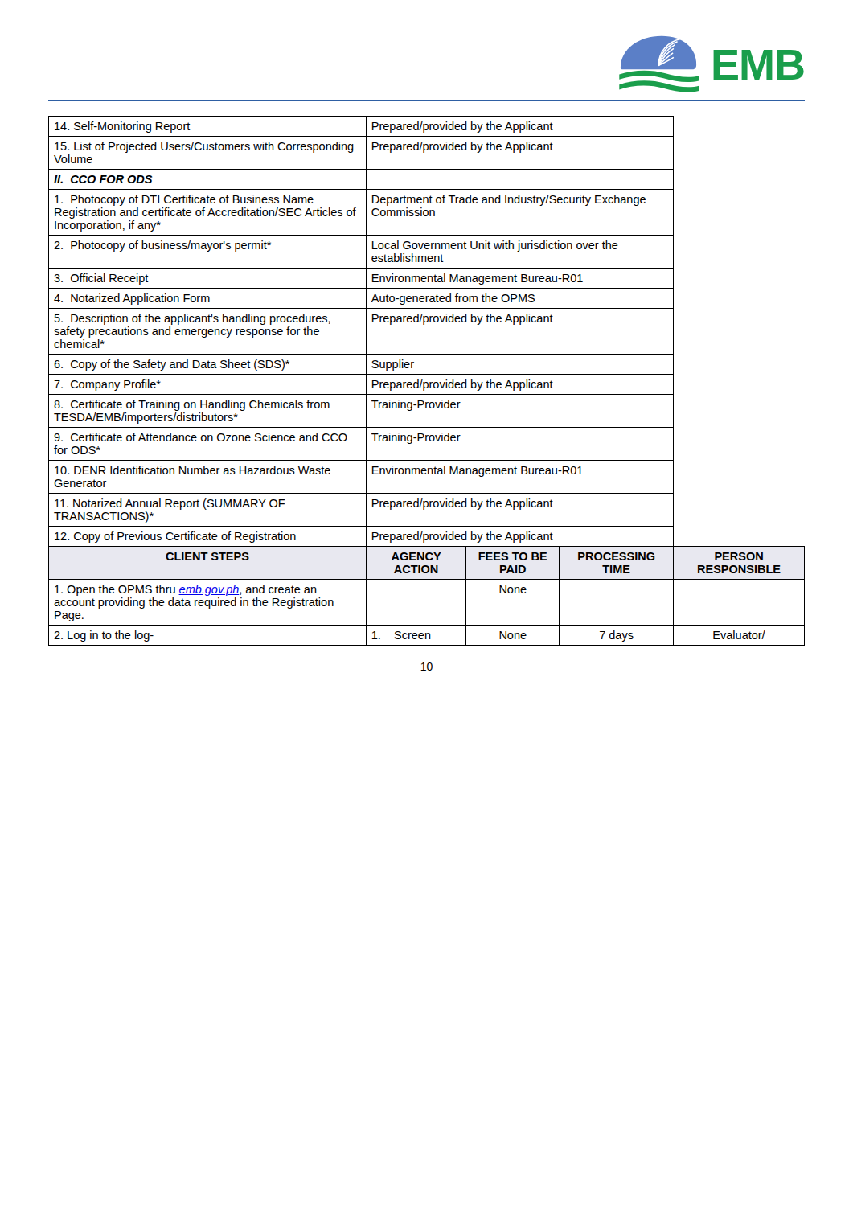EMB
| 14. Self-Monitoring Report | Prepared/provided by the Applicant |
| 15. List of Projected Users/Customers with Corresponding Volume | Prepared/provided by the Applicant |
| II. CCO FOR ODS | |
| 1. Photocopy of DTI Certificate of Business Name Registration and certificate of Accreditation/SEC Articles of Incorporation, if any* | Department of Trade and Industry/Security Exchange Commission |
| 2. Photocopy of business/mayor's permit* | Local Government Unit with jurisdiction over the establishment |
| 3. Official Receipt | Environmental Management Bureau-R01 |
| 4. Notarized Application Form | Auto-generated from the OPMS |
| 5. Description of the applicant's handling procedures, safety precautions and emergency response for the chemical* | Prepared/provided by the Applicant |
| 6. Copy of the Safety and Data Sheet (SDS)* | Supplier |
| 7. Company Profile* | Prepared/provided by the Applicant |
| 8. Certificate of Training on Handling Chemicals from TESDA/EMB/importers/distributors* | Training-Provider |
| 9. Certificate of Attendance on Ozone Science and CCO for ODS* | Training-Provider |
| 10. DENR Identification Number as Hazardous Waste Generator | Environmental Management Bureau-R01 |
| 11. Notarized Annual Report (SUMMARY OF TRANSACTIONS)* | Prepared/provided by the Applicant |
| 12. Copy of Previous Certificate of Registration | Prepared/provided by the Applicant |
| CLIENT STEPS | AGENCY ACTION | FEES TO BE PAID | PROCESSING TIME | PERSON RESPONSIBLE |
| 1. Open the OPMS thru emb.gov.ph , and create an account providing the data required in the Registration Page. | | None | | |
| 2. Log in to the log- | 1. Screen | None | 7 days | Evaluator/ |
10